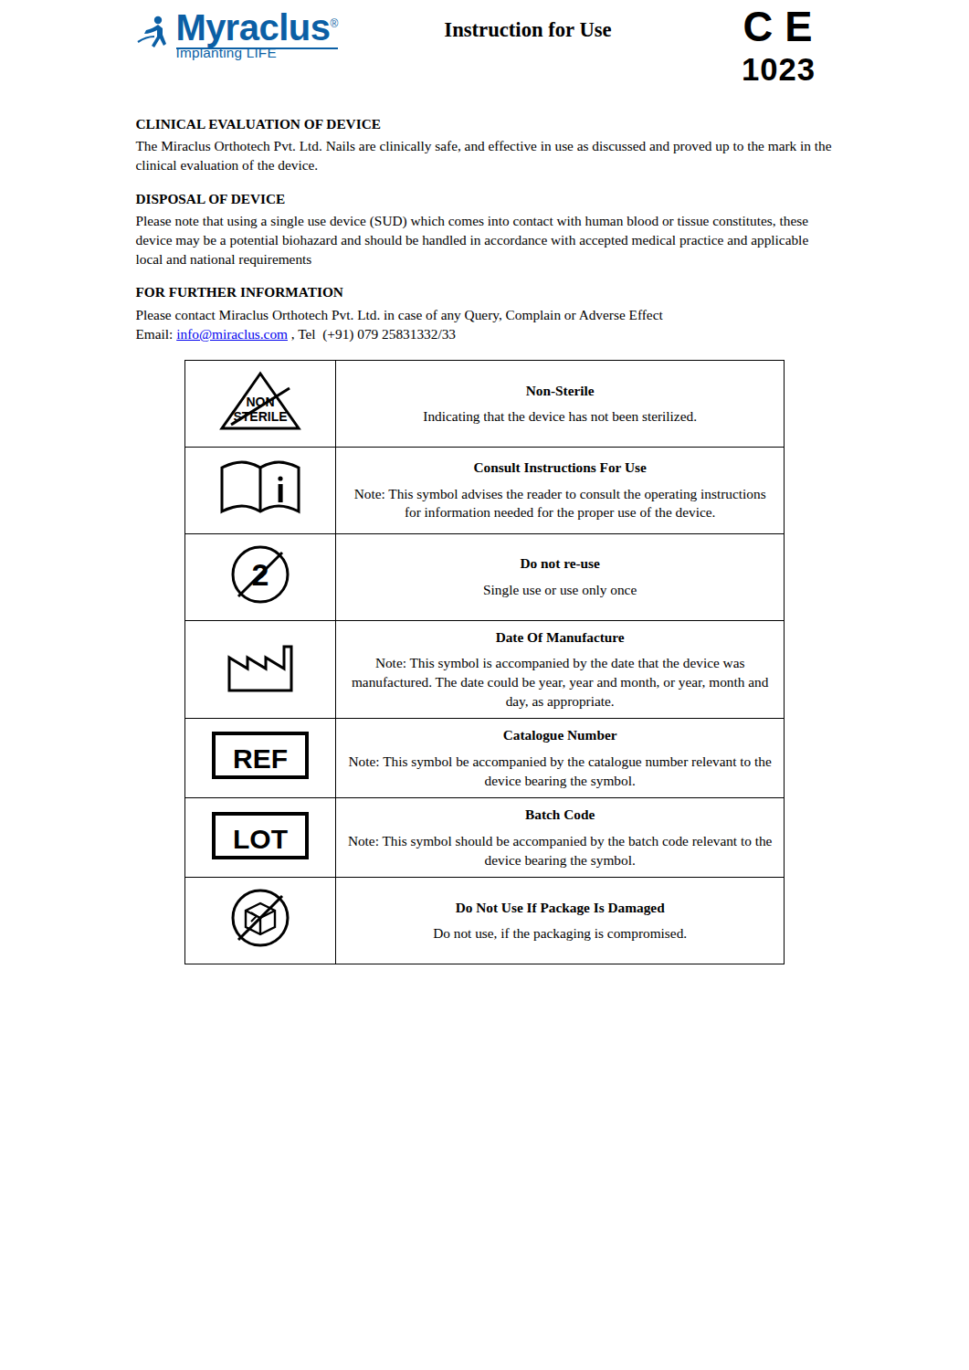Myraclus®
Implanting LIFE
Instruction for Use
C E
1023
Clinical Evaluation of Device
The Miraclus Orthotech Pvt. Ltd. Nails are clinically safe, and effective in use as discussed and proved up to the mark in the clinical evaluation of the device.
Disposal of Device
Please note that using a single use device (SUD) which comes into contact with human blood or tissue constitutes, these device may be a potential biohazard and should be handled in accordance with accepted medical practice and applicable local and national requirements
For Further Information
Please contact Miraclus Orthotech Pvt. Ltd. in case of any Query, Complain or Adverse Effect
Email: info@miraclus.com , Tel (+91) 079 25831332/33
| NON STERILE | Non-Sterile Indicating that the device has not been sterilized. |
| | Consult Instructions For Use Note: This symbol advises the reader to consult the operating instructions for information needed for the proper use of the device. |
| 2 | Do not re-use Single use or use only once |
| | Date Of Manufacture Note: This symbol is accompanied by the date that the device was manufactured. The date could be year, year and month, or year, month and day, as appropriate. |
| REF | Catalogue Number Note: This symbol be accompanied by the catalogue number relevant to the device bearing the symbol. |
| LOT | Batch Code Note: This symbol should be accompanied by the batch code relevant to the device bearing the symbol. |
| | Do Not Use If Package Is Damaged Do not use, if the packaging is compromised. |